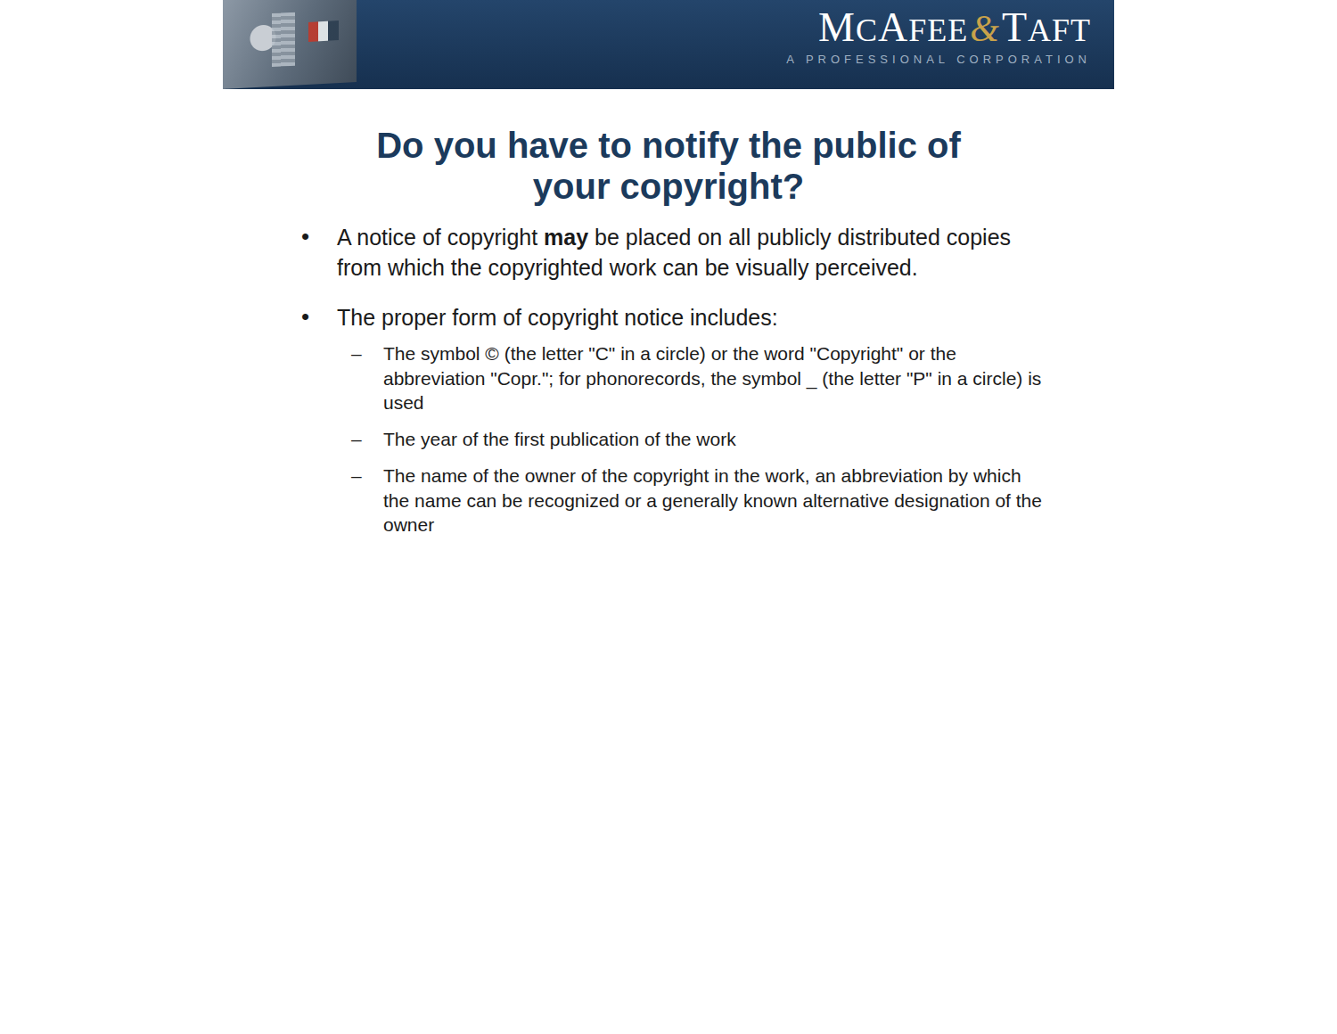MCAFEE&TAFT
A PROFESSIONAL CORPORATION
Do you have to notify the public of
your copyright?
A notice of copyright may be placed on all publicly distributed copies from which the copyrighted work can be visually perceived.
The proper form of copyright notice includes:
The symbol © (the letter "C" in a circle) or the word "Copyright" or the abbreviation "Copr."; for phonorecords, the symbol _ (the letter "P" in a circle) is used
The year of the first publication of the work
The name of the owner of the copyright in the work, an abbreviation by which the name can be recognized or a generally known alternative designation of the owner